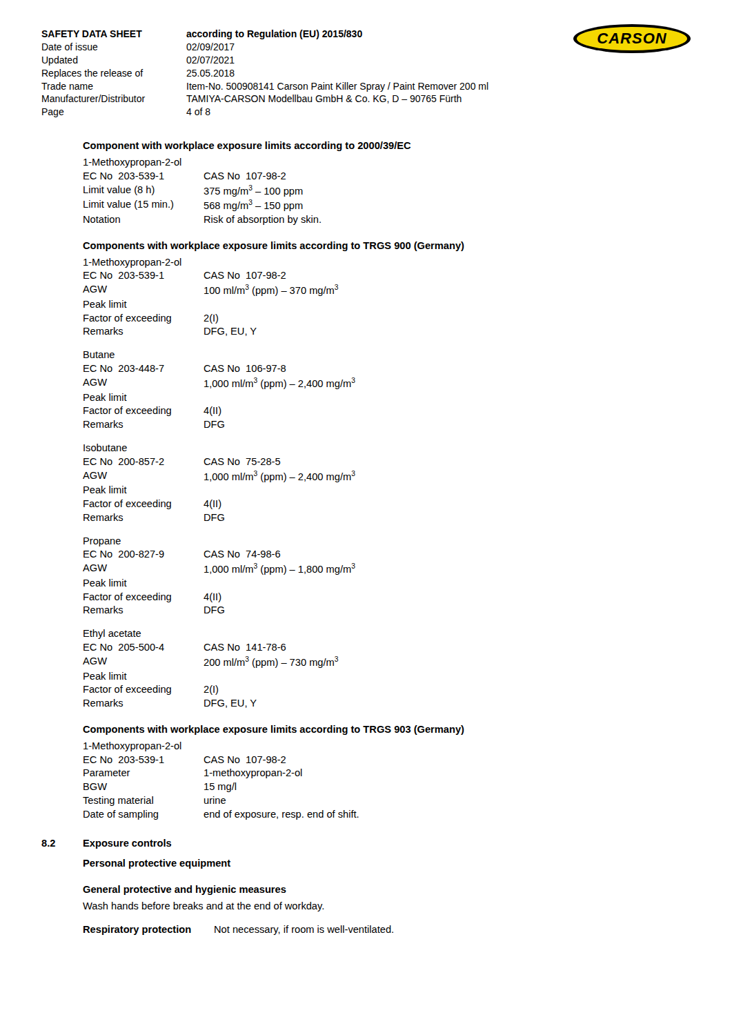CARSON
| SAFETY DATA SHEET | according to Regulation (EU) 2015/830 |
| Date of issue | 02/09/2017 |
| Updated | 02/07/2021 |
| Replaces the release of | 25.05.2018 |
| Trade name | Item-No. 500908141 Carson Paint Killer Spray / Paint Remover 200 ml |
| Manufacturer/Distributor | TAMIYA-CARSON Modellbau GmbH & Co. KG, D – 90765 Fürth |
| Page | 4 of 8 |
Component with workplace exposure limits according to 2000/39/EC
1-Methoxypropan-2-ol
| EC No 203-539-1 | CAS No 107-98-2 |
| Limit value (8 h) | 375 mg/m 3 – 100 ppm |
| Limit value (15 min.) | 568 mg/m 3 – 150 ppm |
| Notation | Risk of absorption by skin. |
Components with workplace exposure limits according to TRGS 900 (Germany)
1-Methoxypropan-2-ol
| EC No 203-539-1 | CAS No 107-98-2 |
| AGW | 100 ml/m 3 (ppm) – 370 mg/m 3 |
| Peak limit | |
| Factor of exceeding | 2(I) |
| Remarks | DFG, EU, Y |
Butane
| EC No 203-448-7 | CAS No 106-97-8 |
| AGW | 1,000 ml/m 3 (ppm) – 2,400 mg/m 3 |
| Peak limit | |
| Factor of exceeding | 4(II) |
| Remarks | DFG |
Isobutane
| EC No 200-857-2 | CAS No 75-28-5 |
| AGW | 1,000 ml/m 3 (ppm) – 2,400 mg/m 3 |
| Peak limit | |
| Factor of exceeding | 4(II) |
| Remarks | DFG |
Propane
| EC No 200-827-9 | CAS No 74-98-6 |
| AGW | 1,000 ml/m 3 (ppm) – 1,800 mg/m 3 |
| Peak limit | |
| Factor of exceeding | 4(II) |
| Remarks | DFG |
Ethyl acetate
| EC No 205-500-4 | CAS No 141-78-6 |
| AGW | 200 ml/m 3 (ppm) – 730 mg/m 3 |
| Peak limit | |
| Factor of exceeding | 2(I) |
| Remarks | DFG, EU, Y |
Components with workplace exposure limits according to TRGS 903 (Germany)
1-Methoxypropan-2-ol
| EC No 203-539-1 | CAS No 107-98-2 |
| Parameter | 1-methoxypropan-2-ol |
| BGW | 15 mg/l |
| Testing material | urine |
| Date of sampling | end of exposure, resp. end of shift. |
8.2 Exposure controls
Personal protective equipment
General protective and hygienic measures
Wash hands before breaks and at the end of workday.
Respiratory protection Not necessary, if room is well-ventilated.